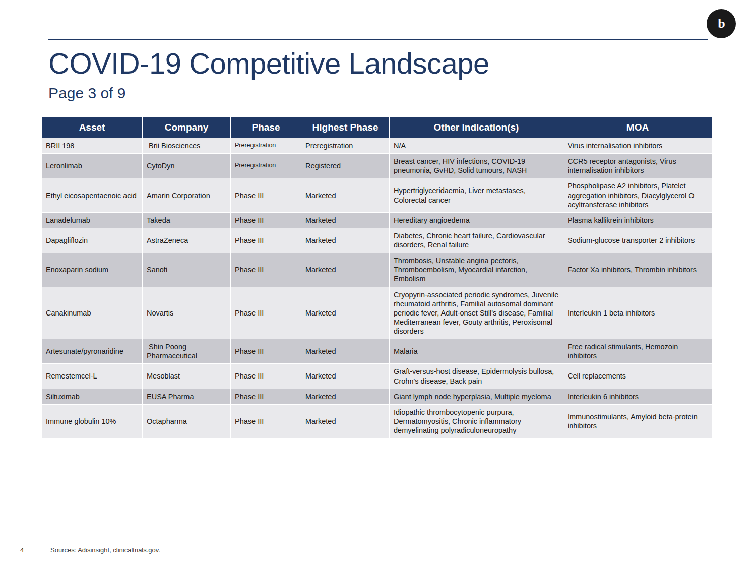b
COVID-19 Competitive Landscape
Page 3 of 9
| Asset | Company | Phase | Highest Phase | Other Indication(s) | MOA |
| --- | --- | --- | --- | --- | --- |
| BRII 198 | Brii Biosciences | Preregistration | Preregistration | N/A | Virus internalisation inhibitors |
| Leronlimab | CytoDyn | Preregistration | Registered | Breast cancer, HIV infections, COVID-19 pneumonia, GvHD, Solid tumours, NASH | CCR5 receptor antagonists, Virus internalisation inhibitors |
| Ethyl eicosapentaenoic acid | Amarin Corporation | Phase III | Marketed | Hypertriglyceridaemia, Liver metastases, Colorectal cancer | Phospholipase A2 inhibitors, Platelet aggregation inhibitors, Diacylglycerol O acyltransferase inhibitors |
| Lanadelumab | Takeda | Phase III | Marketed | Hereditary angioedema | Plasma kallikrein inhibitors |
| Dapagliflozin | AstraZeneca | Phase III | Marketed | Diabetes, Chronic heart failure, Cardiovascular disorders, Renal failure | Sodium-glucose transporter 2 inhibitors |
| Enoxaparin sodium | Sanofi | Phase III | Marketed | Thrombosis, Unstable angina pectoris, Thromboembolism, Myocardial infarction, Embolism | Factor Xa inhibitors, Thrombin inhibitors |
| Canakinumab | Novartis | Phase III | Marketed | Cryopyrin-associated periodic syndromes, Juvenile rheumatoid arthritis, Familial autosomal dominant periodic fever, Adult-onset Still's disease, Familial Mediterranean fever, Gouty arthritis, Peroxisomal disorders | Interleukin 1 beta inhibitors |
| Artesunate/pyronaridine | Shin Poong Pharmaceutical | Phase III | Marketed | Malaria | Free radical stimulants, Hemozoin inhibitors |
| Remestemcel-L | Mesoblast | Phase III | Marketed | Graft-versus-host disease, Epidermolysis bullosa, Crohn's disease, Back pain | Cell replacements |
| Siltuximab | EUSA Pharma | Phase III | Marketed | Giant lymph node hyperplasia, Multiple myeloma | Interleukin 6 inhibitors |
| Immune globulin 10% | Octapharma | Phase III | Marketed | Idiopathic thrombocytopenic purpura, Dermatomyositis, Chronic inflammatory demyelinating polyradiculoneuropathy | Immunostimulants, Amyloid beta-protein inhibitors |
4 Sources: Adisinsight, clinicaltrials.gov.